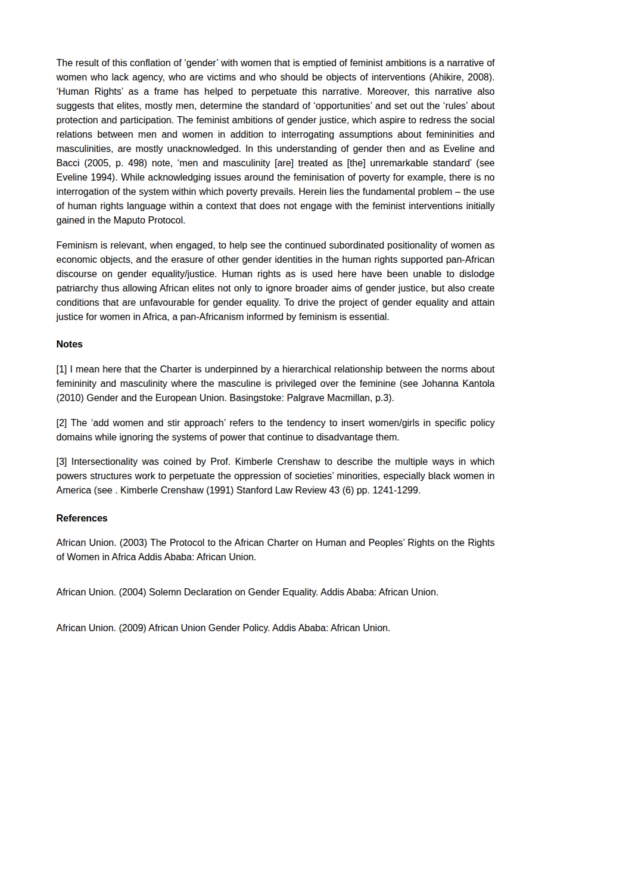The result of this conflation of ‘gender’ with women that is emptied of feminist ambitions is a narrative of women who lack agency, who are victims and who should be objects of interventions (Ahikire, 2008). ‘Human Rights’ as a frame has helped to perpetuate this narrative. Moreover, this narrative also suggests that elites, mostly men, determine the standard of ‘opportunities’ and set out the ‘rules’ about protection and participation. The feminist ambitions of gender justice, which aspire to redress the social relations between men and women in addition to interrogating assumptions about femininities and masculinities, are mostly unacknowledged. In this understanding of gender then and as Eveline and Bacci (2005, p. 498) note, ‘men and masculinity [are] treated as [the] unremarkable standard’ (see Eveline 1994). While acknowledging issues around the feminisation of poverty for example, there is no interrogation of the system within which poverty prevails. Herein lies the fundamental problem – the use of human rights language within a context that does not engage with the feminist interventions initially gained in the Maputo Protocol.
Feminism is relevant, when engaged, to help see the continued subordinated positionality of women as economic objects, and the erasure of other gender identities in the human rights supported pan-African discourse on gender equality/justice. Human rights as is used here have been unable to dislodge patriarchy thus allowing African elites not only to ignore broader aims of gender justice, but also create conditions that are unfavourable for gender equality. To drive the project of gender equality and attain justice for women in Africa, a pan-Africanism informed by feminism is essential.
Notes
[1] I mean here that the Charter is underpinned by a hierarchical relationship between the norms about femininity and masculinity where the masculine is privileged over the feminine (see Johanna Kantola (2010) Gender and the European Union. Basingstoke: Palgrave Macmillan, p.3).
[2] The ‘add women and stir approach’ refers to the tendency to insert women/girls in specific policy domains while ignoring the systems of power that continue to disadvantage them.
[3] Intersectionality was coined by Prof. Kimberle Crenshaw to describe the multiple ways in which powers structures work to perpetuate the oppression of societies’ minorities, especially black women in America (see . Kimberle Crenshaw (1991) Stanford Law Review 43 (6) pp. 1241-1299.
References
African Union. (2003) The Protocol to the African Charter on Human and Peoples’ Rights on the Rights of Women in Africa Addis Ababa: African Union.
African Union. (2004) Solemn Declaration on Gender Equality. Addis Ababa: African Union.
African Union. (2009) African Union Gender Policy. Addis Ababa: African Union.